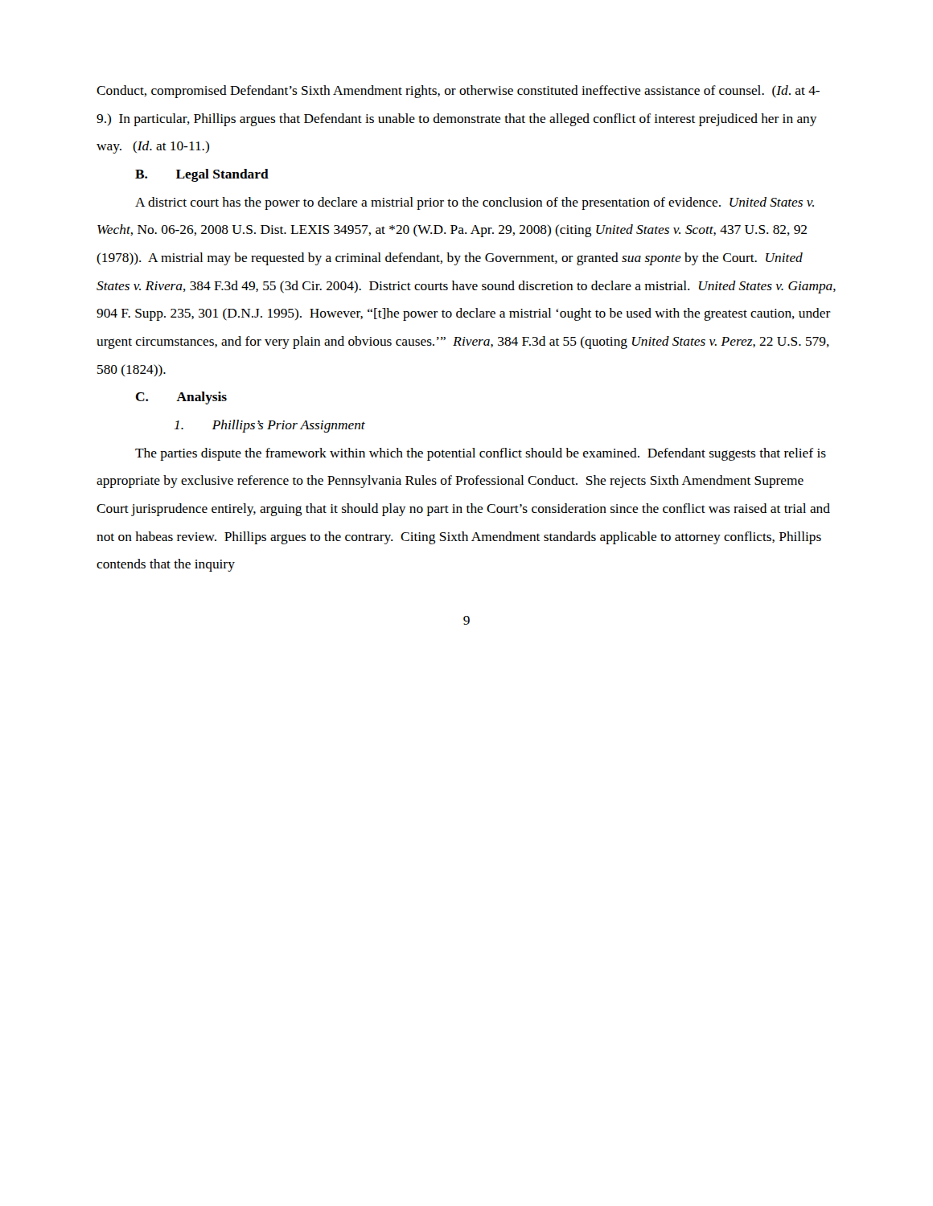Conduct, compromised Defendant’s Sixth Amendment rights, or otherwise constituted ineffective assistance of counsel. (Id. at 4-9.) In particular, Phillips argues that Defendant is unable to demonstrate that the alleged conflict of interest prejudiced her in any way. (Id. at 10-11.)
B.  Legal Standard
A district court has the power to declare a mistrial prior to the conclusion of the presentation of evidence. United States v. Wecht, No. 06-26, 2008 U.S. Dist. LEXIS 34957, at *20 (W.D. Pa. Apr. 29, 2008) (citing United States v. Scott, 437 U.S. 82, 92 (1978)). A mistrial may be requested by a criminal defendant, by the Government, or granted sua sponte by the Court. United States v. Rivera, 384 F.3d 49, 55 (3d Cir. 2004). District courts have sound discretion to declare a mistrial. United States v. Giampa, 904 F. Supp. 235, 301 (D.N.J. 1995). However, “[t]he power to declare a mistrial ‘ought to be used with the greatest caution, under urgent circumstances, and for very plain and obvious causes.’” Rivera, 384 F.3d at 55 (quoting United States v. Perez, 22 U.S. 579, 580 (1824)).
C.  Analysis
1.  Phillips’s Prior Assignment
The parties dispute the framework within which the potential conflict should be examined. Defendant suggests that relief is appropriate by exclusive reference to the Pennsylvania Rules of Professional Conduct. She rejects Sixth Amendment Supreme Court jurisprudence entirely, arguing that it should play no part in the Court’s consideration since the conflict was raised at trial and not on habeas review. Phillips argues to the contrary. Citing Sixth Amendment standards applicable to attorney conflicts, Phillips contends that the inquiry
9